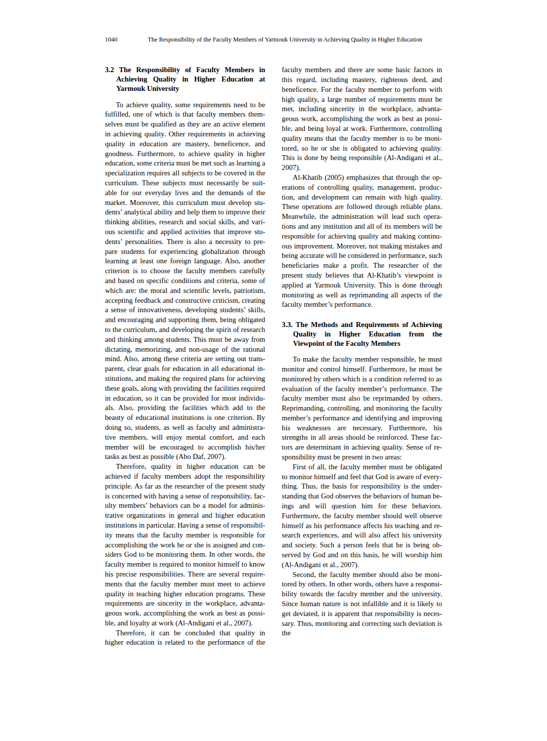1040 The Responsibility of the Faculty Members of Yarmouk University in Achieving Quality in Higher Education
3.2 The Responsibility of Faculty Members in Achieving Quality in Higher Education at Yarmouk University
To achieve quality, some requirements need to be fulfilled, one of which is that faculty members themselves must be qualified as they are an active element in achieving quality. Other requirements in achieving quality in education are mastery, beneficence, and goodness. Furthermore, to achieve quality in higher education, some criteria must be met such as learning a specialization requires all subjects to be covered in the curriculum. These subjects must necessarily be suitable for our everyday lives and the demands of the market. Moreover, this curriculum must develop students’ analytical ability and help them to improve their thinking abilities, research and social skills, and various scientific and applied activities that improve students’ personalities. There is also a necessity to prepare students for experiencing globalization through learning at least one foreign language. Also, another criterion is to choose the faculty members carefully and based on specific conditions and criteria, some of which are: the moral and scientific levels, patriotism, accepting feedback and constructive criticism, creating a sense of innovativeness, developing students’ skills, and encouraging and supporting them, being obligated to the curriculum, and developing the spirit of research and thinking among students. This must be away from dictating, memorizing, and non-usage of the rational mind. Also, among these criteria are setting out transparent, clear goals for education in all educational institutions, and making the required plans for achieving these goals, along with providing the facilities required in education, so it can be provided for most individuals. Also, providing the facilities which add to the beauty of educational institutions is one criterion. By doing so, students, as well as faculty and administrative members, will enjoy mental comfort, and each member will be encouraged to accomplish his/her tasks as best as possible (Abo Daf, 2007).
Therefore, quality in higher education can be achieved if faculty members adopt the responsibility principle. As far as the researcher of the present study is concerned with having a sense of responsibility, faculty members’ behaviors can be a model for administrative organizations in general and higher education institutions in particular. Having a sense of responsibility means that the faculty member is responsible for accomplishing the work he or she is assigned and considers God to be monitoring them. In other words, the faculty member is required to monitor himself to know his precise responsibilities. There are several requirements that the faculty member must meet to achieve quality in teaching higher education programs. These requirements are sincerity in the workplace, advantageous work, accomplishing the work as best as possible, and loyalty at work (Al-Andigani et al., 2007).
Therefore, it can be concluded that quality in higher education is related to the performance of the faculty members and there are some basic factors in this regard, including mastery, righteous deed, and beneficence. For the faculty member to perform with high quality, a large number of requirements must be met, including sincerity in the workplace, advantageous work, accomplishing the work as best as possible, and being loyal at work. Furthermore, controlling quality means that the faculty member is to be monitored, so he or she is obligated to achieving quality. This is done by being responsible (Al-Andigani et al., 2007).
Al-Khatib (2005) emphasizes that through the operations of controlling quality, management, production, and development can remain with high quality. These operations are followed through reliable plans. Meanwhile, the administration will lead such operations and any institution and all of its members will be responsible for achieving quality and making continuous improvement. Moreover, not making mistakes and being accurate will be considered in performance, such beneficiaries make a profit. The researcher of the present study believes that Al-Khatib’s viewpoint is applied at Yarmouk University. This is done through monitoring as well as reprimanding all aspects of the faculty member’s performance.
3.3. The Methods and Requirements of Achieving Quality in Higher Education from the Viewpoint of the Faculty Members
To make the faculty member responsible, he must monitor and control himself. Furthermore, he must be monitored by others which is a condition referred to as evaluation of the faculty member’s performance. The faculty member must also be reprimanded by others. Reprimanding, controlling, and monitoring the faculty member’s performance and identifying and improving his weaknesses are necessary. Furthermore, his strengths in all areas should be reinforced. These factors are determinant in achieving quality. Sense of responsibility must be present in two areas:
First of all, the faculty member must be obligated to monitor himself and feel that God is aware of everything. Thus, the basis for responsibility is the understanding that God observes the behaviors of human beings and will question him for these behaviors. Furthermore, the faculty member should well observe himself as his performance affects his teaching and research experiences, and will also affect his university and society. Such a person feels that he is being observed by God and on this basis, he will worship him (Al-Andigani et al., 2007).
Second, the faculty member should also be monitored by others. In other words, others have a responsibility towards the faculty member and the university. Since human nature is not infallible and it is likely to get deviated, it is apparent that responsibility is necessary. Thus, monitoring and correcting such deviation is the